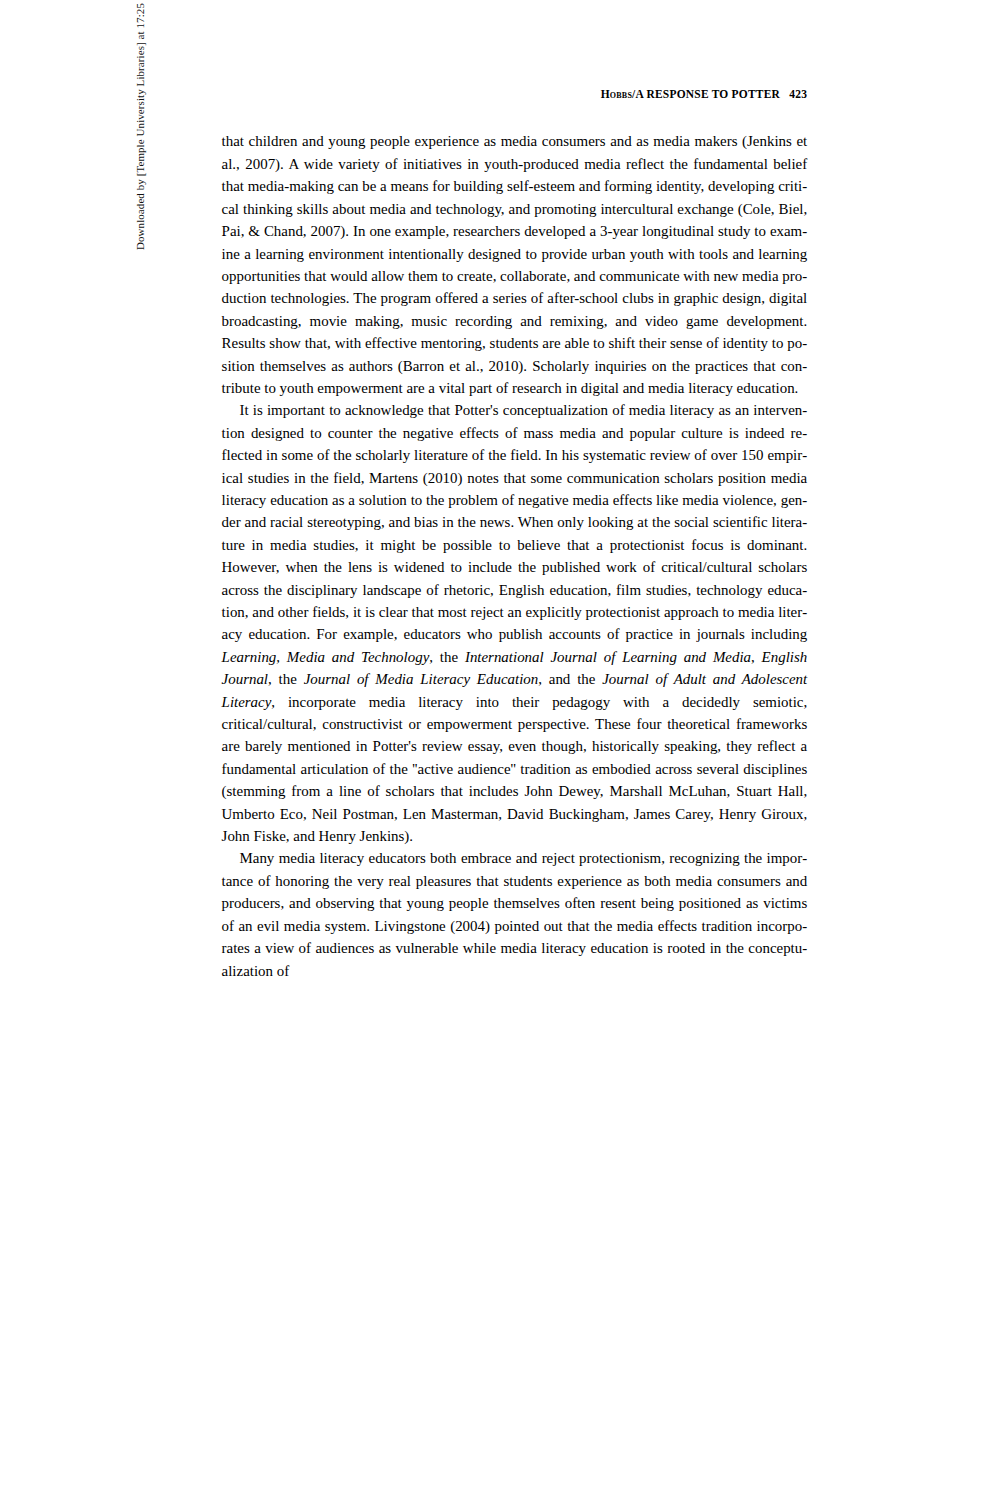Downloaded by [Temple University Libraries] at 17:25 18 September 2011
Hobbs/A RESPONSE TO POTTER 423
that children and young people experience as media consumers and as media makers (Jenkins et al., 2007). A wide variety of initiatives in youth-produced media reflect the fundamental belief that media-making can be a means for building self-esteem and forming identity, developing critical thinking skills about media and technology, and promoting intercultural exchange (Cole, Biel, Pai, & Chand, 2007). In one example, researchers developed a 3-year longitudinal study to examine a learning environment intentionally designed to provide urban youth with tools and learning opportunities that would allow them to create, collaborate, and communicate with new media production technologies. The program offered a series of after-school clubs in graphic design, digital broadcasting, movie making, music recording and remixing, and video game development. Results show that, with effective mentoring, students are able to shift their sense of identity to position themselves as authors (Barron et al., 2010). Scholarly inquiries on the practices that contribute to youth empowerment are a vital part of research in digital and media literacy education.
It is important to acknowledge that Potter's conceptualization of media literacy as an intervention designed to counter the negative effects of mass media and popular culture is indeed reflected in some of the scholarly literature of the field. In his systematic review of over 150 empirical studies in the field, Martens (2010) notes that some communication scholars position media literacy education as a solution to the problem of negative media effects like media violence, gender and racial stereotyping, and bias in the news. When only looking at the social scientific literature in media studies, it might be possible to believe that a protectionist focus is dominant. However, when the lens is widened to include the published work of critical/cultural scholars across the disciplinary landscape of rhetoric, English education, film studies, technology education, and other fields, it is clear that most reject an explicitly protectionist approach to media literacy education. For example, educators who publish accounts of practice in journals including Learning, Media and Technology, the International Journal of Learning and Media, English Journal, the Journal of Media Literacy Education, and the Journal of Adult and Adolescent Literacy, incorporate media literacy into their pedagogy with a decidedly semiotic, critical/cultural, constructivist or empowerment perspective. These four theoretical frameworks are barely mentioned in Potter's review essay, even though, historically speaking, they reflect a fundamental articulation of the ''active audience'' tradition as embodied across several disciplines (stemming from a line of scholars that includes John Dewey, Marshall McLuhan, Stuart Hall, Umberto Eco, Neil Postman, Len Masterman, David Buckingham, James Carey, Henry Giroux, John Fiske, and Henry Jenkins).
Many media literacy educators both embrace and reject protectionism, recognizing the importance of honoring the very real pleasures that students experience as both media consumers and producers, and observing that young people themselves often resent being positioned as victims of an evil media system. Livingstone (2004) pointed out that the media effects tradition incorporates a view of audiences as vulnerable while media literacy education is rooted in the conceptualization of